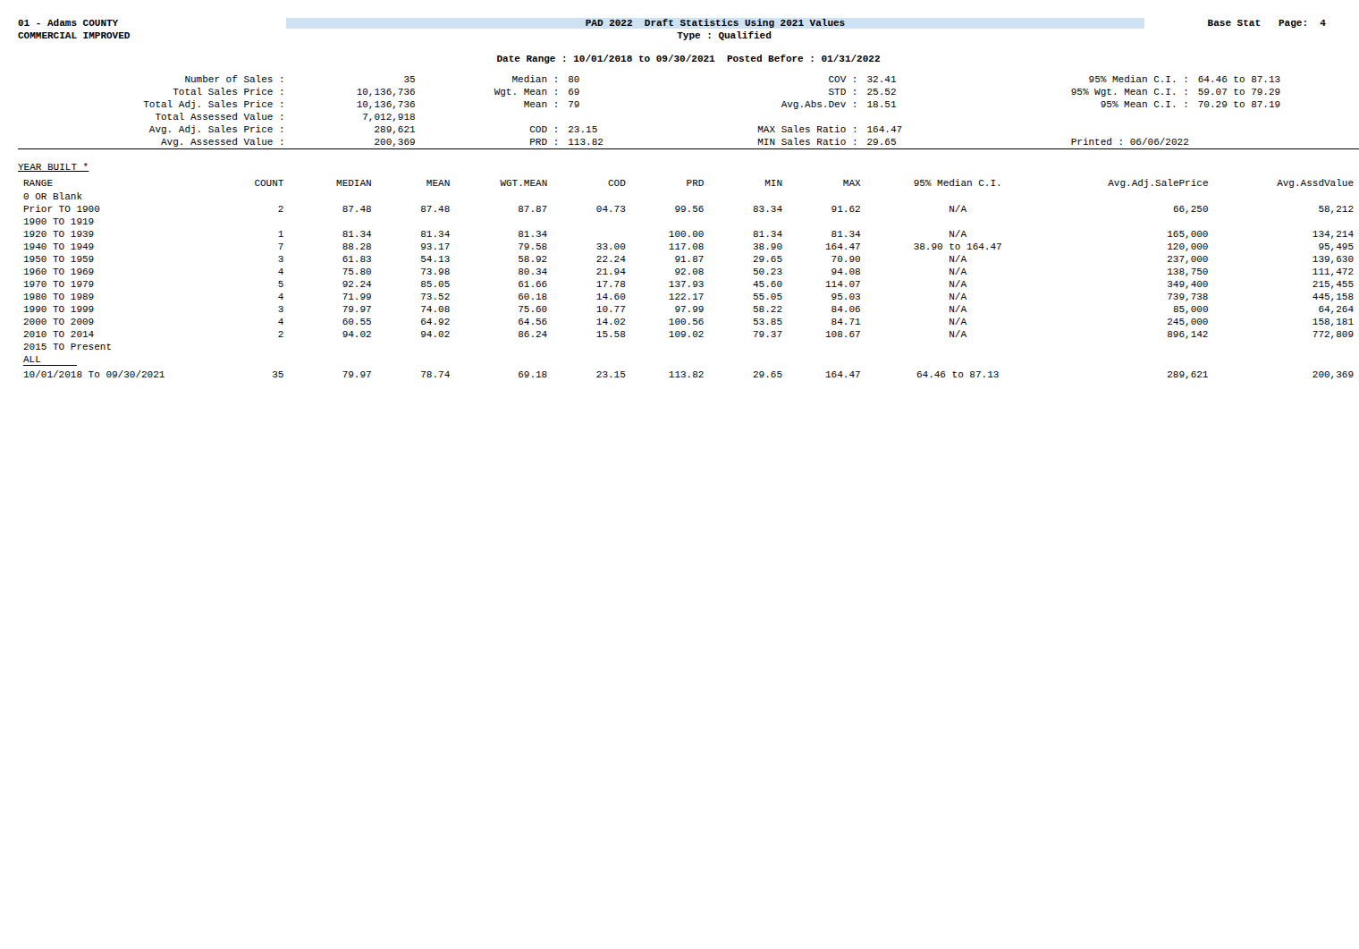| 01 - Adams COUNTY | PAD 2022 Draft Statistics Using 2021 Values | Base Stat | Page: 4 |
| COMMERCIAL IMPROVED | Type : Qualified | |
Date Range : 10/01/2018 to 09/30/2021 Posted Before : 01/31/2022
| Number of Sales : | 35 | Median : | 80 | COV : | 32.41 | 95% Median C.I. : | 64.46 to 87.13 |
| Total Sales Price : | 10,136,736 | Wgt. Mean : | 69 | STD : | 25.52 | 95% Wgt. Mean C.I. : | 59.07 to 79.29 |
| Total Adj. Sales Price : | 10,136,736 | Mean : | 79 | Avg.Abs.Dev : | 18.51 | 95% Mean C.I. : | 70.29 to 87.19 |
| Total Assessed Value : | 7,012,918 | | | | | | |
| Avg. Adj. Sales Price : | 289,621 | COD : | 23.15 | MAX Sales Ratio : | 164.47 | | |
| Avg. Assessed Value : | 200,369 | PRD : | 113.82 | MIN Sales Ratio : | 29.65 | Printed : 06/06/2022 | |
YEAR BUILT *
| RANGE | COUNT | MEDIAN | MEAN | WGT.MEAN | COD | PRD | MIN | MAX | 95% Median C.I. | Avg.Adj.SalePrice | Avg.AssdValue |
| --- | --- | --- | --- | --- | --- | --- | --- | --- | --- | --- | --- |
| 0 OR Blank | | | | | | | | | | | |
| Prior TO 1900 | 2 | 87.48 | 87.48 | 87.87 | 04.73 | 99.56 | 83.34 | 91.62 | N/A | 66,250 | 58,212 |
| 1900 TO 1919 | | | | | | | | | | | |
| 1920 TO 1939 | 1 | 81.34 | 81.34 | 81.34 | | 100.00 | 81.34 | 81.34 | N/A | 165,000 | 134,214 |
| 1940 TO 1949 | 7 | 88.28 | 93.17 | 79.58 | 33.00 | 117.08 | 38.90 | 164.47 | 38.90 to 164.47 | 120,000 | 95,495 |
| 1950 TO 1959 | 3 | 61.83 | 54.13 | 58.92 | 22.24 | 91.87 | 29.65 | 70.90 | N/A | 237,000 | 139,630 |
| 1960 TO 1969 | 4 | 75.80 | 73.98 | 80.34 | 21.94 | 92.08 | 50.23 | 94.08 | N/A | 138,750 | 111,472 |
| 1970 TO 1979 | 5 | 92.24 | 85.05 | 61.66 | 17.78 | 137.93 | 45.60 | 114.07 | N/A | 349,400 | 215,455 |
| 1980 TO 1989 | 4 | 71.99 | 73.52 | 60.18 | 14.60 | 122.17 | 55.05 | 95.03 | N/A | 739,738 | 445,158 |
| 1990 TO 1999 | 3 | 79.97 | 74.08 | 75.60 | 10.77 | 97.99 | 58.22 | 84.06 | N/A | 85,000 | 64,264 |
| 2000 TO 2009 | 4 | 60.55 | 64.92 | 64.56 | 14.02 | 100.56 | 53.85 | 84.71 | N/A | 245,000 | 158,181 |
| 2010 TO 2014 | 2 | 94.02 | 94.02 | 86.24 | 15.58 | 109.02 | 79.37 | 108.67 | N/A | 896,142 | 772,809 |
| 2015 TO Present | | | | | | | | | | | |
| ALL | | | | | | | | | | | |
| 10/01/2018 To 09/30/2021 | 35 | 79.97 | 78.74 | 69.18 | 23.15 | 113.82 | 29.65 | 164.47 | 64.46 to 87.13 | 289,621 | 200,369 |